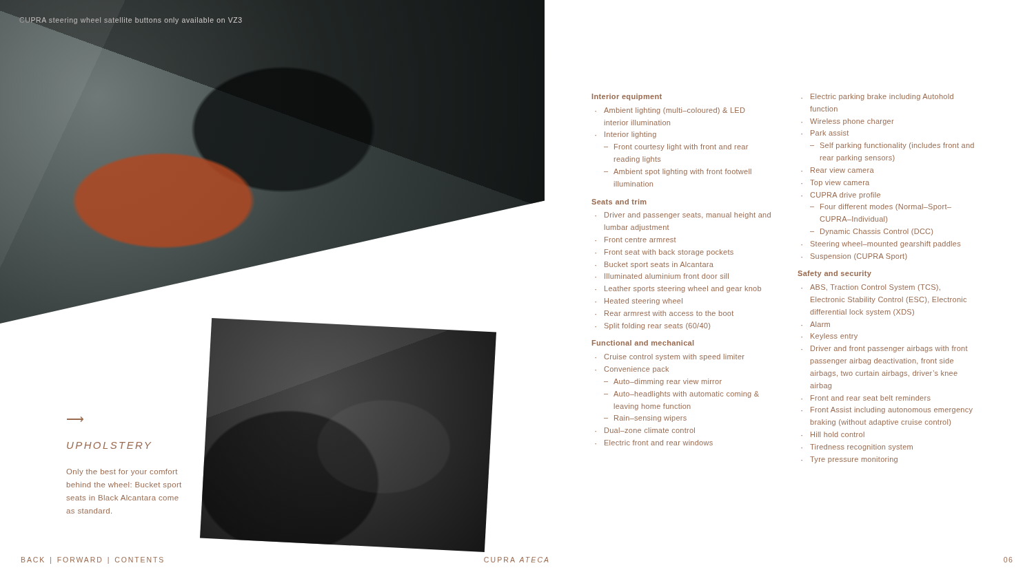CUPRA steering wheel satellite buttons only available on VZ3
⟶
Upholstery
Only the best for your comfort behind the wheel: Bucket sport seats in Black Alcantara come as standard.
Interior equipment
Ambient lighting (multi–coloured) & LED interior illumination
Interior lighting
Front courtesy light with front and rear reading lights
Ambient spot lighting with front footwell illumination
Seats and trim
Driver and passenger seats, manual height and lumbar adjustment
Front centre armrest
Front seat with back storage pockets
Bucket sport seats in Alcantara
Illuminated aluminium front door sill
Leather sports steering wheel and gear knob
Heated steering wheel
Rear armrest with access to the boot
Split folding rear seats (60/40)
Functional and mechanical
Cruise control system with speed limiter
Convenience pack
Auto–dimming rear view mirror
Auto–headlights with automatic coming & leaving home function
Rain–sensing wipers
Dual–zone climate control
Electric front and rear windows
Electric parking brake including Autohold function
Wireless phone charger
Park assist
Self parking functionality (includes front and rear parking sensors)
Rear view camera
Top view camera
CUPRA drive profile
Four different modes (Normal–Sport–CUPRA–Individual)
Dynamic Chassis Control (DCC)
Steering wheel–mounted gearshift paddles
Suspension (CUPRA Sport)
Safety and security
ABS, Traction Control System (TCS), Electronic Stability Control (ESC), Electronic differential lock system (XDS)
Alarm
Keyless entry
Driver and front passenger airbags with front passenger airbag deactivation, front side airbags, two curtain airbags, driver’s knee airbag
Front and rear seat belt reminders
Front Assist including autonomous emergency braking (without adaptive cruise control)
Hill hold control
Tiredness recognition system
Tyre pressure monitoring
BACK|FORWARD|CONTENTS
CUPRA ATECA
06